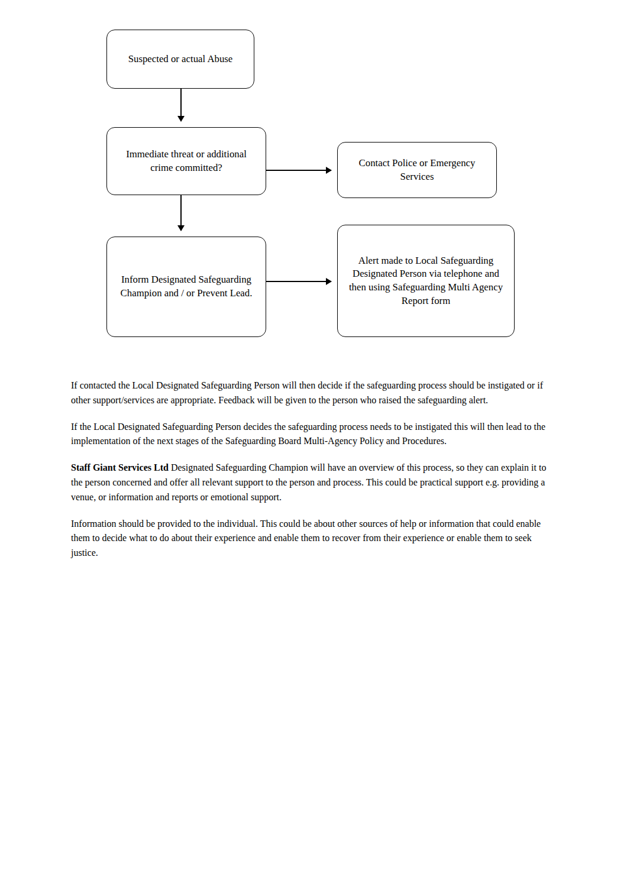Suspected or actual Abuse
Immediate threat or additional crime committed?
Contact Police or Emergency Services
Inform Designated Safeguarding Champion and / or Prevent Lead.
Alert made to Local Safeguarding Designated Person via telephone and then using Safeguarding Multi Agency Report form
If contacted the Local Designated Safeguarding Person will then decide if the safeguarding process should be instigated or if other support/services are appropriate. Feedback will be given to the person who raised the safeguarding alert.
If the Local Designated Safeguarding Person decides the safeguarding process needs to be instigated this will then lead to the implementation of the next stages of the Safeguarding Board Multi-Agency Policy and Procedures.
Staff Giant Services Ltd Designated Safeguarding Champion will have an overview of this process, so they can explain it to the person concerned and offer all relevant support to the person and process. This could be practical support e.g. providing a venue, or information and reports or emotional support.
Information should be provided to the individual. This could be about other sources of help or information that could enable them to decide what to do about their experience and enable them to recover from their experience or enable them to seek justice.